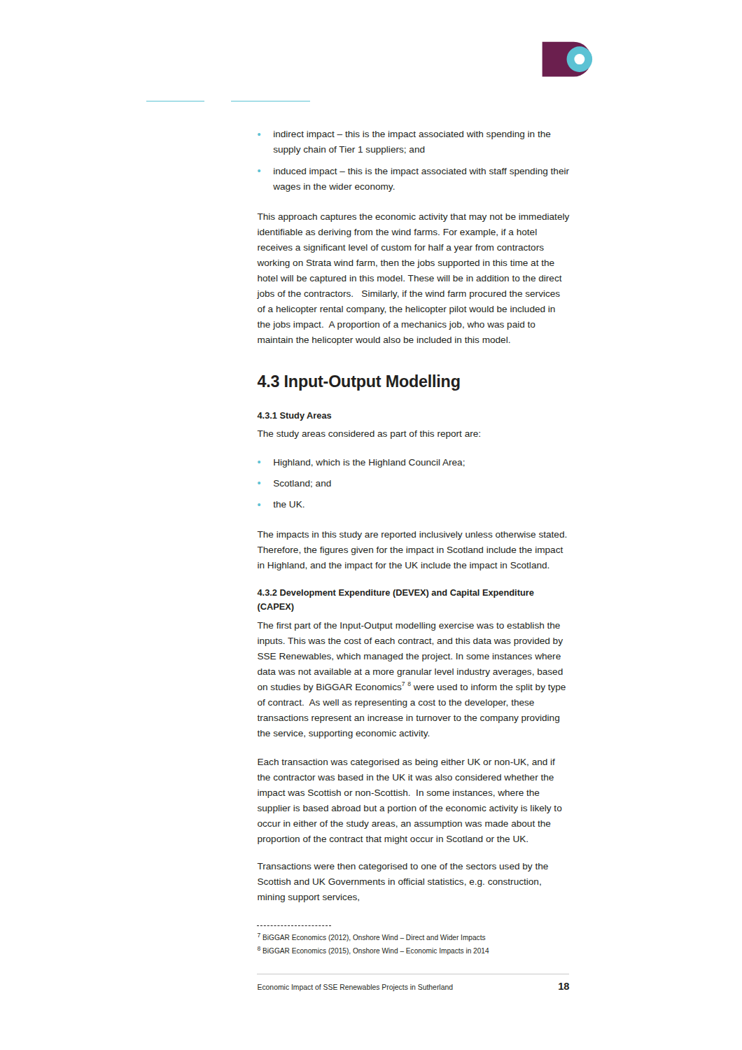indirect impact – this is the impact associated with spending in the supply chain of Tier 1 suppliers; and
induced impact – this is the impact associated with staff spending their wages in the wider economy.
This approach captures the economic activity that may not be immediately identifiable as deriving from the wind farms. For example, if a hotel receives a significant level of custom for half a year from contractors working on Strata wind farm, then the jobs supported in this time at the hotel will be captured in this model. These will be in addition to the direct jobs of the contractors. Similarly, if the wind farm procured the services of a helicopter rental company, the helicopter pilot would be included in the jobs impact. A proportion of a mechanics job, who was paid to maintain the helicopter would also be included in this model.
4.3 Input-Output Modelling
4.3.1 Study Areas
The study areas considered as part of this report are:
Highland, which is the Highland Council Area;
Scotland; and
the UK.
The impacts in this study are reported inclusively unless otherwise stated. Therefore, the figures given for the impact in Scotland include the impact in Highland, and the impact for the UK include the impact in Scotland.
4.3.2 Development Expenditure (DEVEX) and Capital Expenditure (CAPEX)
The first part of the Input-Output modelling exercise was to establish the inputs. This was the cost of each contract, and this data was provided by SSE Renewables, which managed the project. In some instances where data was not available at a more granular level industry averages, based on studies by BiGGAR Economics7 8 were used to inform the split by type of contract. As well as representing a cost to the developer, these transactions represent an increase in turnover to the company providing the service, supporting economic activity.
Each transaction was categorised as being either UK or non-UK, and if the contractor was based in the UK it was also considered whether the impact was Scottish or non-Scottish. In some instances, where the supplier is based abroad but a portion of the economic activity is likely to occur in either of the study areas, an assumption was made about the proportion of the contract that might occur in Scotland or the UK.
Transactions were then categorised to one of the sectors used by the Scottish and UK Governments in official statistics, e.g. construction, mining support services,
7 BiGGAR Economics (2012), Onshore Wind – Direct and Wider Impacts
8 BiGGAR Economics (2015), Onshore Wind – Economic Impacts in 2014
Economic Impact of SSE Renewables Projects in Sutherland
18